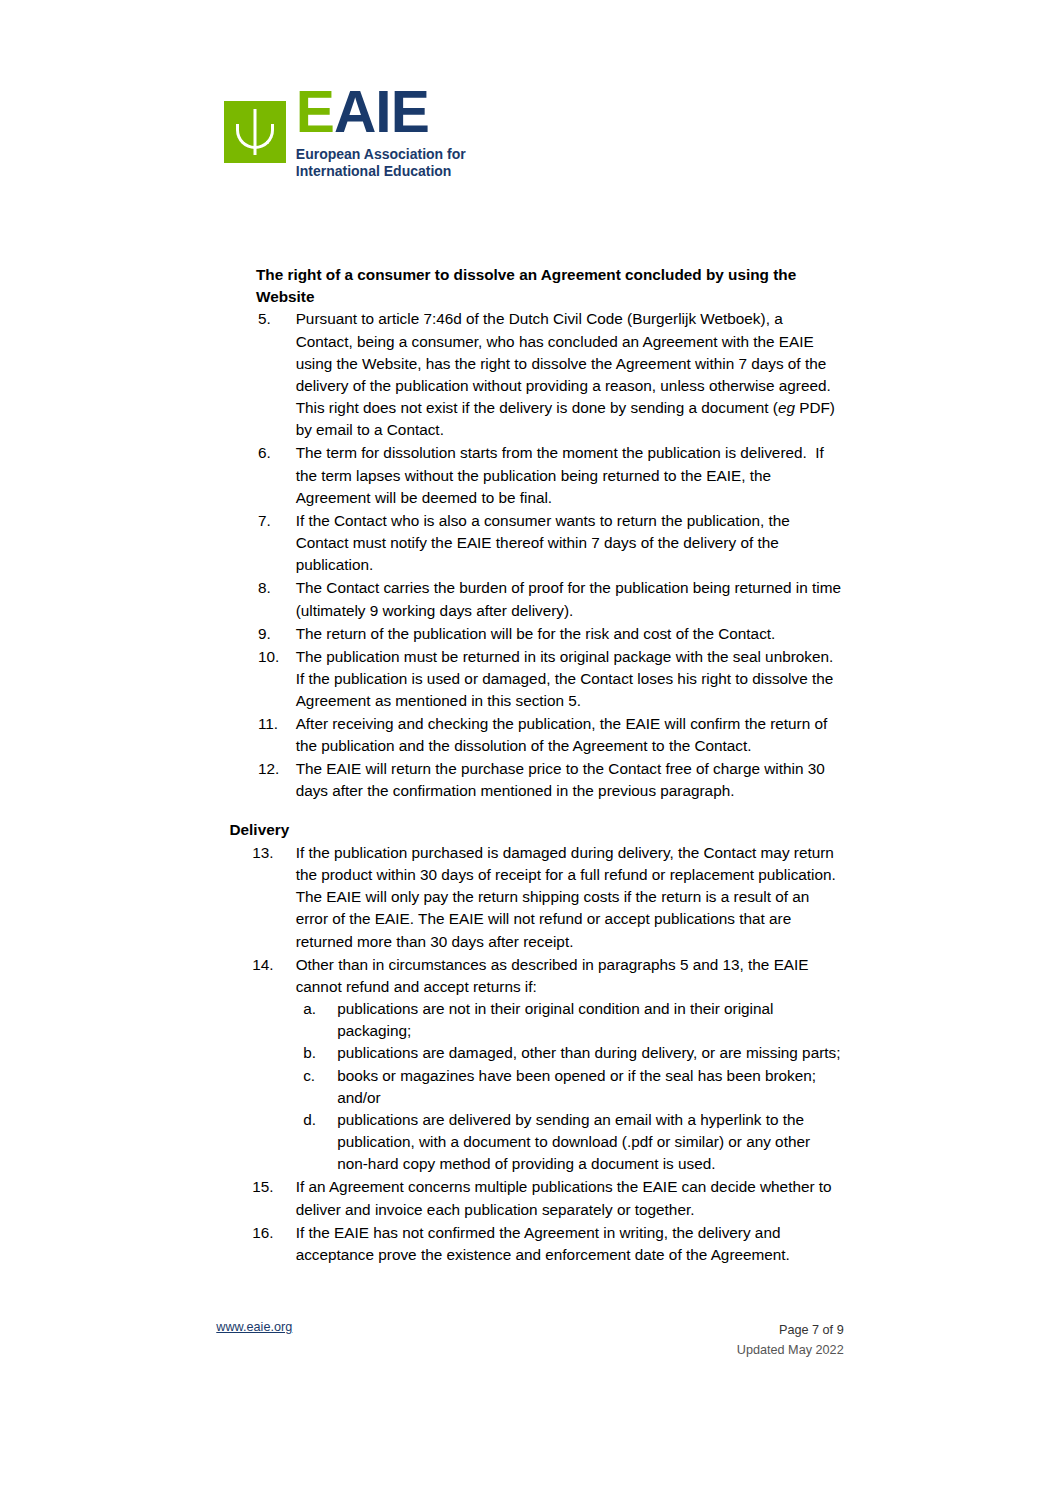EAIE
European Association for
International Education
The right of a consumer to dissolve an Agreement concluded by using the Website
Pursuant to article 7:46d of the Dutch Civil Code (Burgerlijk Wetboek), a Contact, being a consumer, who has concluded an Agreement with the EAIE using the Website, has the right to dissolve the Agreement within 7 days of the delivery of the publication without providing a reason, unless otherwise agreed. This right does not exist if the delivery is done by sending a document (eg PDF) by email to a Contact.
The term for dissolution starts from the moment the publication is delivered. If the term lapses without the publication being returned to the EAIE, the Agreement will be deemed to be final.
If the Contact who is also a consumer wants to return the publication, the Contact must notify the EAIE thereof within 7 days of the delivery of the publication.
The Contact carries the burden of proof for the publication being returned in time (ultimately 9 working days after delivery).
The return of the publication will be for the risk and cost of the Contact.
The publication must be returned in its original package with the seal unbroken. If the publication is used or damaged, the Contact loses his right to dissolve the Agreement as mentioned in this section 5.
After receiving and checking the publication, the EAIE will confirm the return of the publication and the dissolution of the Agreement to the Contact.
The EAIE will return the purchase price to the Contact free of charge within 30 days after the confirmation mentioned in the previous paragraph.
Delivery
If the publication purchased is damaged during delivery, the Contact may return the product within 30 days of receipt for a full refund or replacement publication. The EAIE will only pay the return shipping costs if the return is a result of an error of the EAIE. The EAIE will not refund or accept publications that are returned more than 30 days after receipt.
Other than in circumstances as described in paragraphs 5 and 13, the EAIE cannot refund and accept returns if:
publications are not in their original condition and in their original packaging;
publications are damaged, other than during delivery, or are missing parts;
books or magazines have been opened or if the seal has been broken; and/or
publications are delivered by sending an email with a hyperlink to the publication, with a document to download (.pdf or similar) or any other non-hard copy method of providing a document is used.
If an Agreement concerns multiple publications the EAIE can decide whether to deliver and invoice each publication separately or together.
If the EAIE has not confirmed the Agreement in writing, the delivery and acceptance prove the existence and enforcement date of the Agreement.
www.eaie.org
Page 7 of 9
Updated May 2022